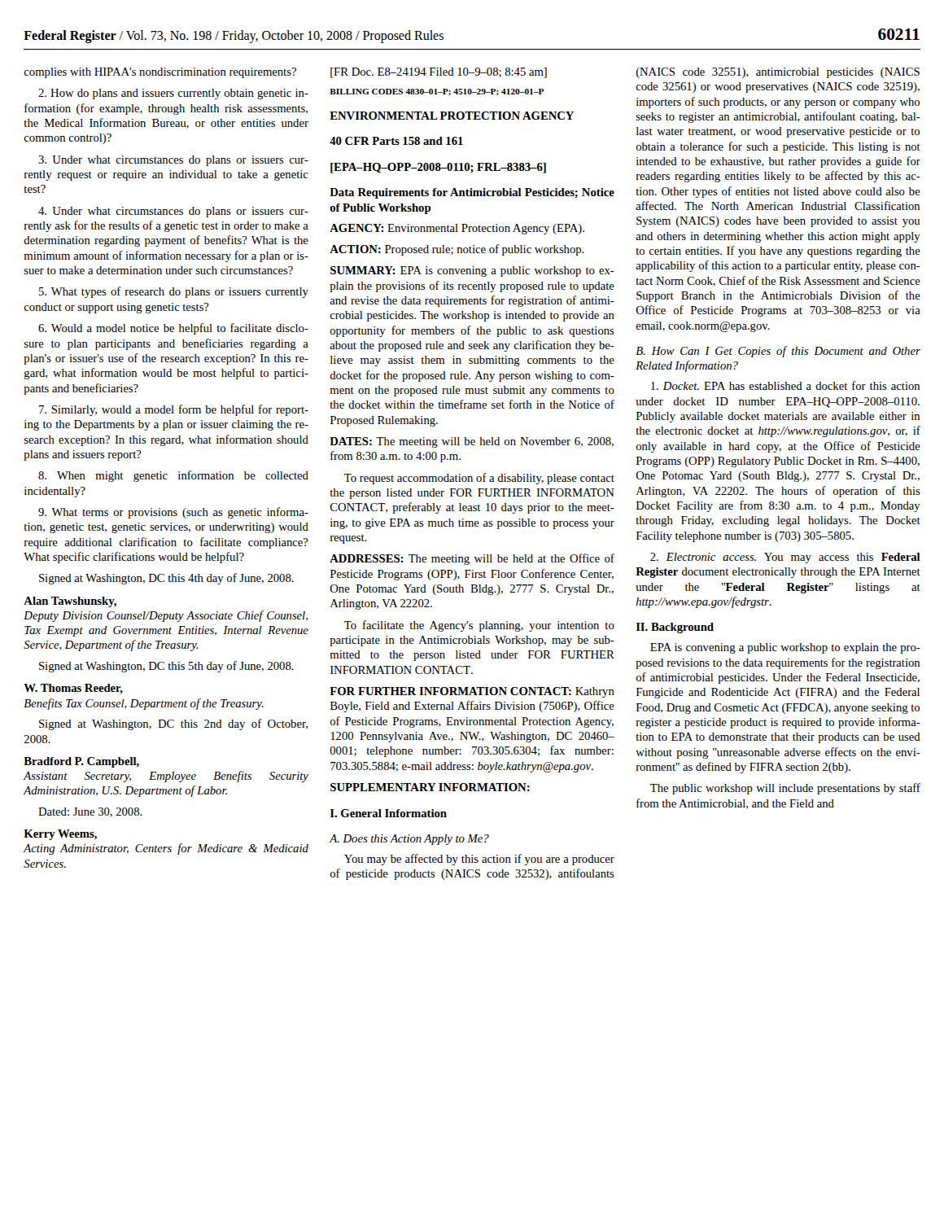Federal Register / Vol. 73, No. 198 / Friday, October 10, 2008 / Proposed Rules
60211
complies with HIPAA's nondiscrimination requirements?
2. How do plans and issuers currently obtain genetic information (for example, through health risk assessments, the Medical Information Bureau, or other entities under common control)?
3. Under what circumstances do plans or issuers currently request or require an individual to take a genetic test?
4. Under what circumstances do plans or issuers currently ask for the results of a genetic test in order to make a determination regarding payment of benefits? What is the minimum amount of information necessary for a plan or issuer to make a determination under such circumstances?
5. What types of research do plans or issuers currently conduct or support using genetic tests?
6. Would a model notice be helpful to facilitate disclosure to plan participants and beneficiaries regarding a plan's or issuer's use of the research exception? In this regard, what information would be most helpful to participants and beneficiaries?
7. Similarly, would a model form be helpful for reporting to the Departments by a plan or issuer claiming the research exception? In this regard, what information should plans and issuers report?
8. When might genetic information be collected incidentally?
9. What terms or provisions (such as genetic information, genetic test, genetic services, or underwriting) would require additional clarification to facilitate compliance? What specific clarifications would be helpful?
Signed at Washington, DC this 4th day of June, 2008.
Alan Tawshunsky,
Deputy Division Counsel/Deputy Associate Chief Counsel, Tax Exempt and Government Entities, Internal Revenue Service, Department of the Treasury.
Signed at Washington, DC this 5th day of June, 2008.
W. Thomas Reeder,
Benefits Tax Counsel, Department of the Treasury.
Signed at Washington, DC this 2nd day of October, 2008.
Bradford P. Campbell,
Assistant Secretary, Employee Benefits Security Administration, U.S. Department of Labor.
Dated: June 30, 2008.
Kerry Weems,
Acting Administrator, Centers for Medicare & Medicaid Services.
[FR Doc. E8–24194 Filed 10–9–08; 8:45 am]
BILLING CODES 4830–01–P; 4510–29–P; 4120–01–P
ENVIRONMENTAL PROTECTION AGENCY
40 CFR Parts 158 and 161
[EPA–HQ–OPP–2008–0110; FRL–8383–6]
Data Requirements for Antimicrobial Pesticides; Notice of Public Workshop
AGENCY: Environmental Protection Agency (EPA).
ACTION: Proposed rule; notice of public workshop.
SUMMARY: EPA is convening a public workshop to explain the provisions of its recently proposed rule to update and revise the data requirements for registration of antimicrobial pesticides. The workshop is intended to provide an opportunity for members of the public to ask questions about the proposed rule and seek any clarification they believe may assist them in submitting comments to the docket for the proposed rule. Any person wishing to comment on the proposed rule must submit any comments to the docket within the timeframe set forth in the Notice of Proposed Rulemaking.
DATES: The meeting will be held on November 6, 2008, from 8:30 a.m. to 4:00 p.m.
To request accommodation of a disability, please contact the person listed under FOR FURTHER INFORMATON CONTACT, preferably at least 10 days prior to the meeting, to give EPA as much time as possible to process your request.
ADDRESSES: The meeting will be held at the Office of Pesticide Programs (OPP), First Floor Conference Center, One Potomac Yard (South Bldg.), 2777 S. Crystal Dr., Arlington, VA 22202.
To facilitate the Agency's planning, your intention to participate in the Antimicrobials Workshop, may be submitted to the person listed under FOR FURTHER INFORMATION CONTACT.
FOR FURTHER INFORMATION CONTACT: Kathryn Boyle, Field and External Affairs Division (7506P), Office of Pesticide Programs, Environmental Protection Agency, 1200 Pennsylvania Ave., NW., Washington, DC 20460–0001; telephone number: 703.305.6304; fax number: 703.305.5884; e-mail address: boyle.kathryn@epa.gov.
SUPPLEMENTARY INFORMATION:
I. General Information
A. Does this Action Apply to Me?
You may be affected by this action if you are a producer of pesticide products (NAICS code 32532), antifoulants (NAICS code 32551), antimicrobial pesticides (NAICS code 32561) or wood preservatives (NAICS code 32519), importers of such products, or any person or company who seeks to register an antimicrobial, antifoulant coating, ballast water treatment, or wood preservative pesticide or to obtain a tolerance for such a pesticide. This listing is not intended to be exhaustive, but rather provides a guide for readers regarding entities likely to be affected by this action. Other types of entities not listed above could also be affected. The North American Industrial Classification System (NAICS) codes have been provided to assist you and others in determining whether this action might apply to certain entities. If you have any questions regarding the applicability of this action to a particular entity, please contact Norm Cook, Chief of the Risk Assessment and Science Support Branch in the Antimicrobials Division of the Office of Pesticide Programs at 703–308–8253 or via email, cook.norm@epa.gov.
B. How Can I Get Copies of this Document and Other Related Information?
1. Docket. EPA has established a docket for this action under docket ID number EPA–HQ–OPP–2008–0110. Publicly available docket materials are available either in the electronic docket at http://www.regulations.gov, or, if only available in hard copy, at the Office of Pesticide Programs (OPP) Regulatory Public Docket in Rm. S–4400, One Potomac Yard (South Bldg.), 2777 S. Crystal Dr., Arlington, VA 22202. The hours of operation of this Docket Facility are from 8:30 a.m. to 4 p.m., Monday through Friday, excluding legal holidays. The Docket Facility telephone number is (703) 305–5805.
2. Electronic access. You may access this Federal Register document electronically through the EPA Internet under the ''Federal Register'' listings at http://www.epa.gov/fedrgstr.
II. Background
EPA is convening a public workshop to explain the proposed revisions to the data requirements for the registration of antimicrobial pesticides. Under the Federal Insecticide, Fungicide and Rodenticide Act (FIFRA) and the Federal Food, Drug and Cosmetic Act (FFDCA), anyone seeking to register a pesticide product is required to provide information to EPA to demonstrate that their products can be used without posing ''unreasonable adverse effects on the environment'' as defined by FIFRA section 2(bb).
The public workshop will include presentations by staff from the Antimicrobial, and the Field and